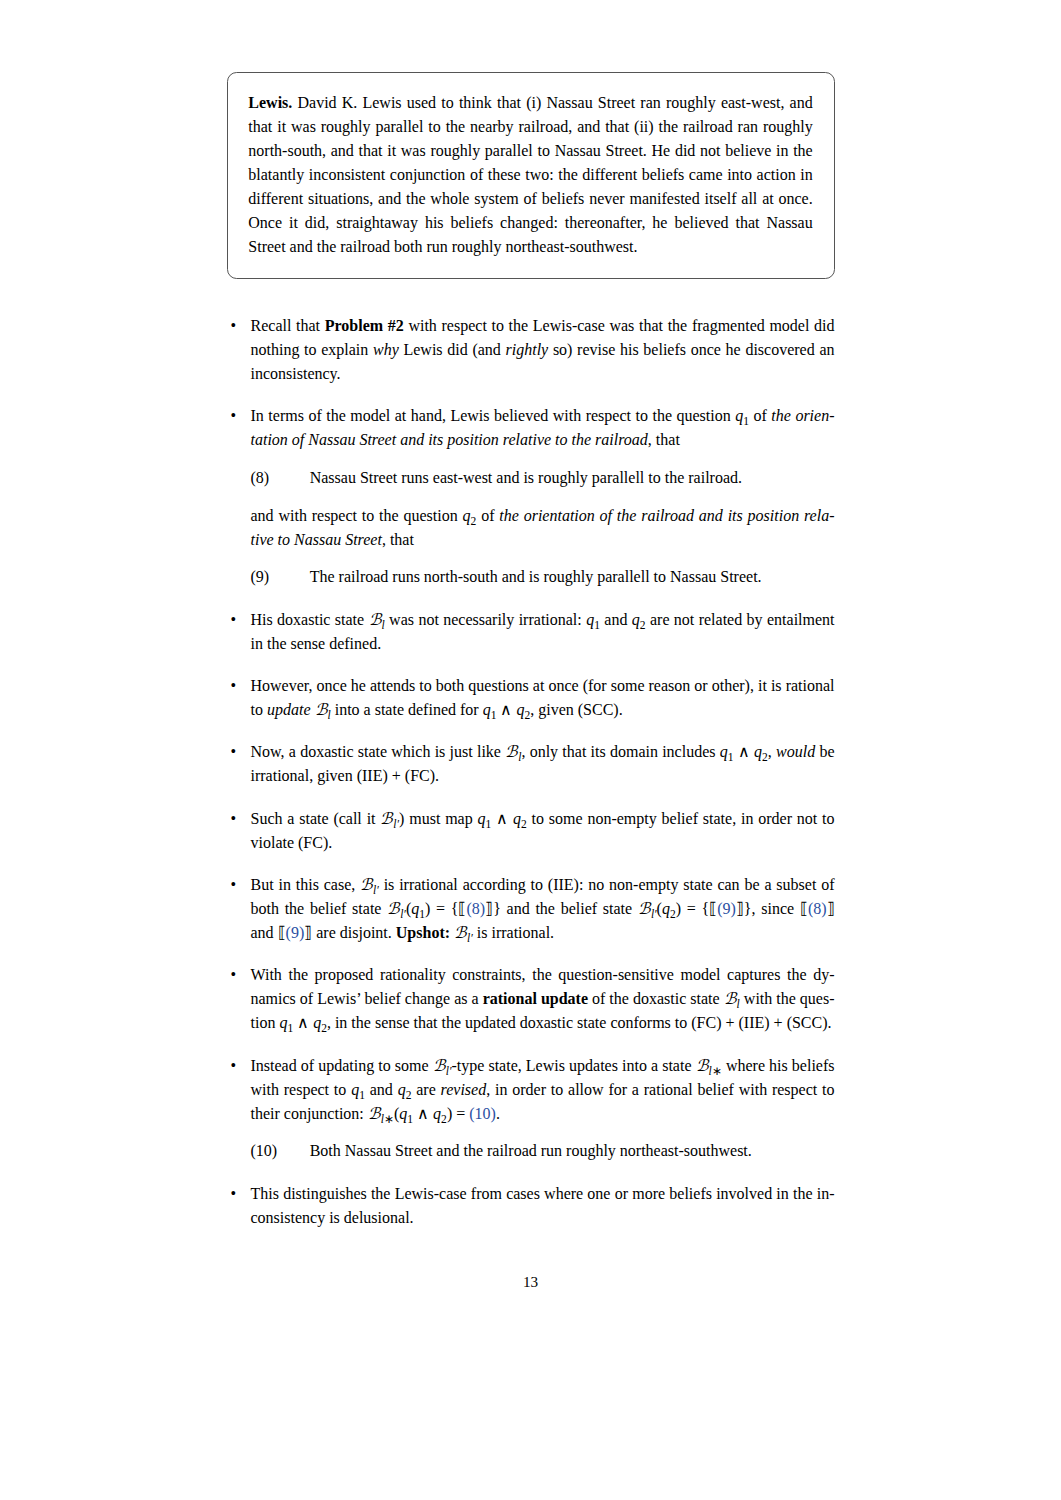Lewis. David K. Lewis used to think that (i) Nassau Street ran roughly east-west, and that it was roughly parallel to the nearby railroad, and that (ii) the railroad ran roughly north-south, and that it was roughly parallel to Nassau Street. He did not believe in the blatantly inconsistent conjunction of these two: the different beliefs came into action in different situations, and the whole system of beliefs never manifested itself all at once. Once it did, straightaway his beliefs changed: thereonafter, he believed that Nassau Street and the railroad both run roughly northeast-southwest.
Recall that Problem #2 with respect to the Lewis-case was that the fragmented model did nothing to explain why Lewis did (and rightly so) revise his beliefs once he discovered an inconsistency.
In terms of the model at hand, Lewis believed with respect to the question q1 of the orientation of Nassau Street and its position relative to the railroad, that
(8)
Nassau Street runs east-west and is roughly parallell to the railroad.
and with respect to the question q2 of the orientation of the railroad and its position relative to Nassau Street, that
(9)
The railroad runs north-south and is roughly parallell to Nassau Street.
His doxastic state ℬl was not necessarily irrational: q1 and q2 are not related by entailment in the sense defined.
However, once he attends to both questions at once (for some reason or other), it is rational to update ℬl into a state defined for q1 ∧ q2, given (SCC).
Now, a doxastic state which is just like ℬl, only that its domain includes q1 ∧ q2, would be irrational, given (IIE) + (FC).
Such a state (call it ℬl′) must map q1 ∧ q2 to some non-empty belief state, in order not to violate (FC).
But in this case, ℬl′ is irrational according to (IIE): no non-empty state can be a subset of both the belief state ℬl′(q1) = {⟦(8)⟧} and the belief state ℬl′(q2) = {⟦(9)⟧}, since ⟦(8)⟧ and ⟦(9)⟧ are disjoint. Upshot: ℬl′ is irrational.
With the proposed rationality constraints, the question-sensitive model captures the dynamics of Lewis’ belief change as a rational update of the doxastic state ℬl with the question q1 ∧ q2, in the sense that the updated doxastic state conforms to (FC) + (IIE) + (SCC).
Instead of updating to some ℬl′-type state, Lewis updates into a state ℬl∗ where his beliefs with respect to q1 and q2 are revised, in order to allow for a rational belief with respect to their conjunction: ℬl∗(q1 ∧ q2) = (10).
(10)
Both Nassau Street and the railroad run roughly northeast-southwest.
This distinguishes the Lewis-case from cases where one or more beliefs involved in the inconsistency is delusional.
13